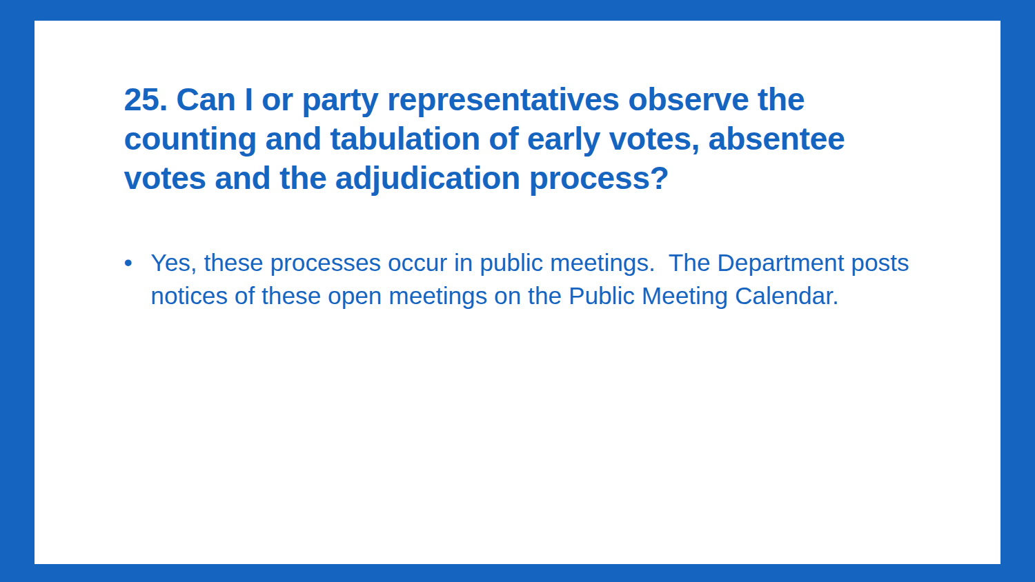25. Can I or party representatives observe the counting and tabulation of early votes, absentee votes and the adjudication process?
Yes, these processes occur in public meetings. The Department posts notices of these open meetings on the Public Meeting Calendar.